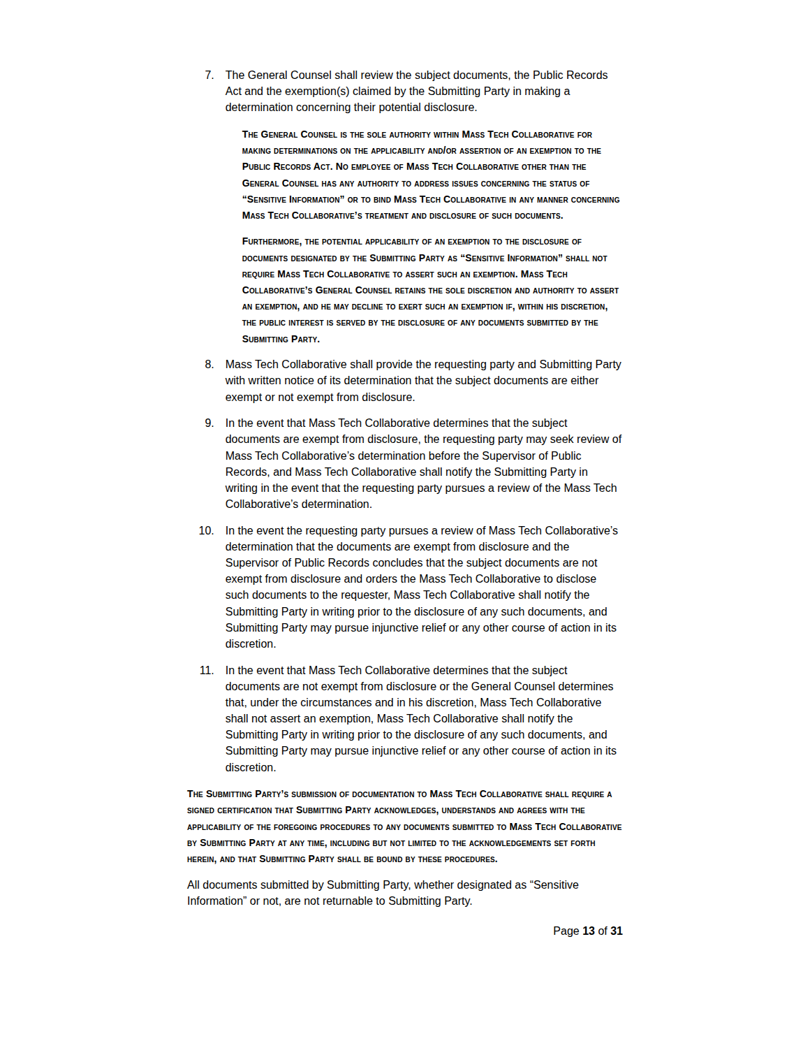The General Counsel shall review the subject documents, the Public Records Act and the exemption(s) claimed by the Submitting Party in making a determination concerning their potential disclosure.
The General Counsel is the sole authority within Mass Tech Collaborative for making determinations on the applicability and/or assertion of an exemption to the Public Records Act. No employee of Mass Tech Collaborative other than the General Counsel has any authority to address issues concerning the status of “Sensitive Information” or to bind Mass Tech Collaborative in any manner concerning Mass Tech Collaborative’s treatment and disclosure of such documents.
Furthermore, the potential applicability of an exemption to the disclosure of documents designated by the Submitting Party as “Sensitive Information” shall not require Mass Tech Collaborative to assert such an exemption. Mass Tech Collaborative’s General Counsel retains the sole discretion and authority to assert an exemption, and he may decline to exert such an exemption if, within his discretion, the public interest is served by the disclosure of any documents submitted by the Submitting Party.
Mass Tech Collaborative shall provide the requesting party and Submitting Party with written notice of its determination that the subject documents are either exempt or not exempt from disclosure.
In the event that Mass Tech Collaborative determines that the subject documents are exempt from disclosure, the requesting party may seek review of Mass Tech Collaborative’s determination before the Supervisor of Public Records, and Mass Tech Collaborative shall notify the Submitting Party in writing in the event that the requesting party pursues a review of the Mass Tech Collaborative’s determination.
In the event the requesting party pursues a review of Mass Tech Collaborative’s determination that the documents are exempt from disclosure and the Supervisor of Public Records concludes that the subject documents are not exempt from disclosure and orders the Mass Tech Collaborative to disclose such documents to the requester, Mass Tech Collaborative shall notify the Submitting Party in writing prior to the disclosure of any such documents, and Submitting Party may pursue injunctive relief or any other course of action in its discretion.
In the event that Mass Tech Collaborative determines that the subject documents are not exempt from disclosure or the General Counsel determines that, under the circumstances and in his discretion, Mass Tech Collaborative shall not assert an exemption, Mass Tech Collaborative shall notify the Submitting Party in writing prior to the disclosure of any such documents, and Submitting Party may pursue injunctive relief or any other course of action in its discretion.
The Submitting Party’s submission of documentation to Mass Tech Collaborative shall require a signed certification that Submitting Party acknowledges, understands and agrees with the applicability of the foregoing procedures to any documents submitted to Mass Tech Collaborative by Submitting Party at any time, including but not limited to the acknowledgements set forth herein, and that Submitting Party shall be bound by these procedures.
All documents submitted by Submitting Party, whether designated as “Sensitive Information” or not, are not returnable to Submitting Party.
Page 13 of 31